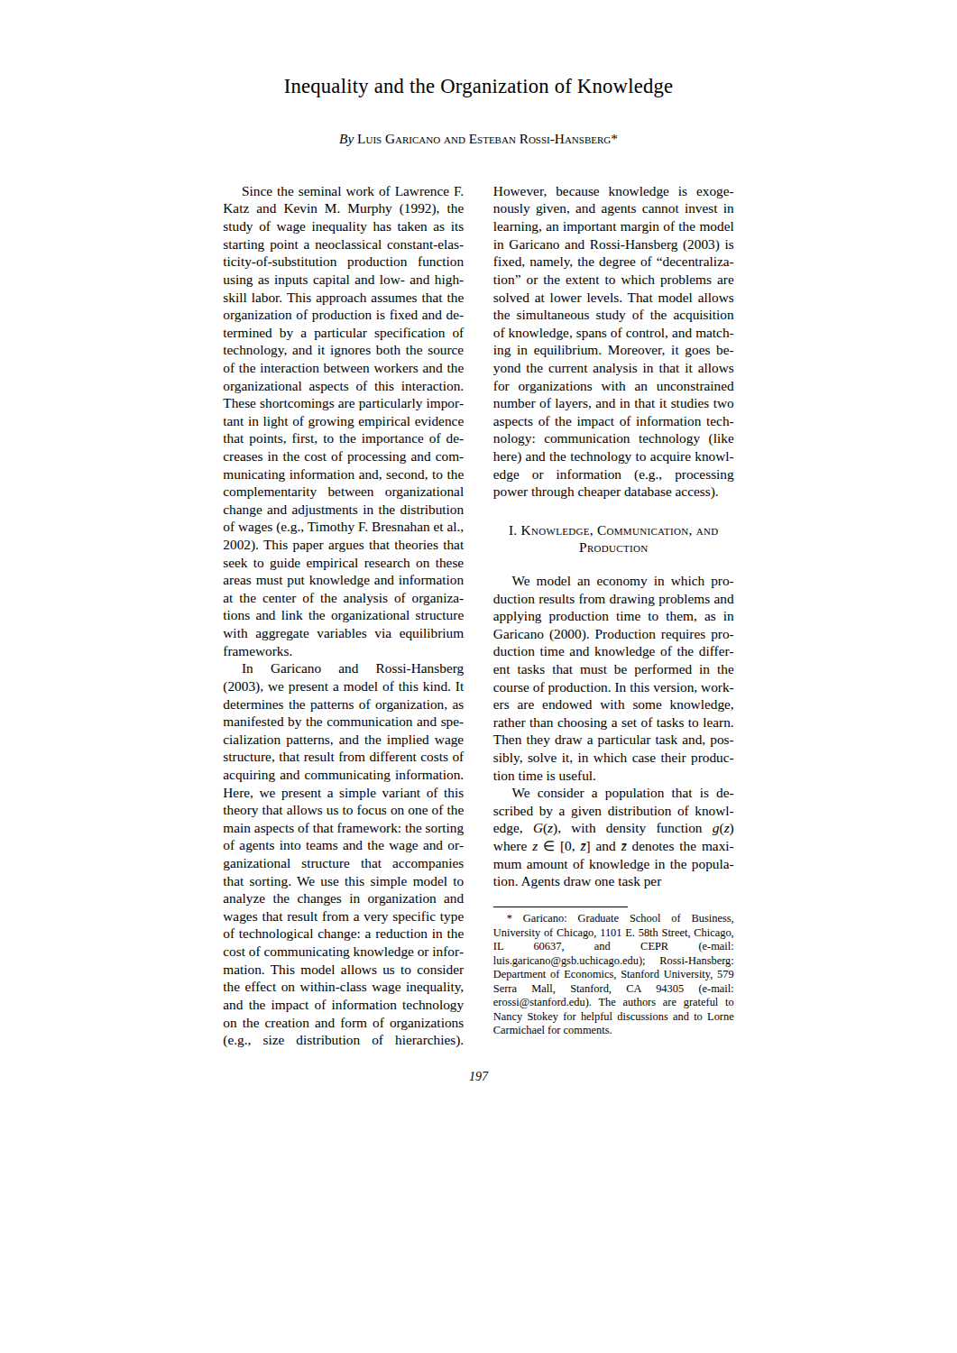Inequality and the Organization of Knowledge
By Luis Garicano and Esteban Rossi-Hansberg*
Since the seminal work of Lawrence F. Katz and Kevin M. Murphy (1992), the study of wage inequality has taken as its starting point a neoclassical constant-elasticity-of-substitution production function using as inputs capital and low- and high-skill labor. This approach assumes that the organization of production is fixed and determined by a particular specification of technology, and it ignores both the source of the interaction between workers and the organizational aspects of this interaction. These shortcomings are particularly important in light of growing empirical evidence that points, first, to the importance of decreases in the cost of processing and communicating information and, second, to the complementarity between organizational change and adjustments in the distribution of wages (e.g., Timothy F. Bresnahan et al., 2002). This paper argues that theories that seek to guide empirical research on these areas must put knowledge and information at the center of the analysis of organizations and link the organizational structure with aggregate variables via equilibrium frameworks.
In Garicano and Rossi-Hansberg (2003), we present a model of this kind. It determines the patterns of organization, as manifested by the communication and specialization patterns, and the implied wage structure, that result from different costs of acquiring and communicating information. Here, we present a simple variant of this theory that allows us to focus on one of the main aspects of that framework: the sorting of agents into teams and the wage and organizational structure that accompanies that sorting. We use this simple model to analyze the changes in organization and wages that result from a very specific type of technological change: a reduction in the cost of communicating knowledge or information. This model allows us to consider the effect on within-class wage inequality, and the impact of information technology on the creation and form of organizations (e.g., size distribution of hierarchies). However, because knowledge is exogenously given, and agents cannot invest in learning, an important margin of the model in Garicano and Rossi-Hansberg (2003) is fixed, namely, the degree of “decentralization” or the extent to which problems are solved at lower levels. That model allows the simultaneous study of the acquisition of knowledge, spans of control, and matching in equilibrium. Moreover, it goes beyond the current analysis in that it allows for organizations with an unconstrained number of layers, and in that it studies two aspects of the impact of information technology: communication technology (like here) and the technology to acquire knowledge or information (e.g., processing power through cheaper database access).
I. Knowledge, Communication, and Production
We model an economy in which production results from drawing problems and applying production time to them, as in Garicano (2000). Production requires production time and knowledge of the different tasks that must be performed in the course of production. In this version, workers are endowed with some knowledge, rather than choosing a set of tasks to learn. Then they draw a particular task and, possibly, solve it, in which case their production time is useful.
We consider a population that is described by a given distribution of knowledge, G(z), with density function g(z) where z ∈ [0, z̄] and z̄ denotes the maximum amount of knowledge in the population. Agents draw one task per
* Garicano: Graduate School of Business, University of Chicago, 1101 E. 58th Street, Chicago, IL 60637, and CEPR (e-mail: luis.garicano@gsb.uchicago.edu); Rossi-Hansberg: Department of Economics, Stanford University, 579 Serra Mall, Stanford, CA 94305 (e-mail: erossi@stanford.edu). The authors are grateful to Nancy Stokey for helpful discussions and to Lorne Carmichael for comments.
197